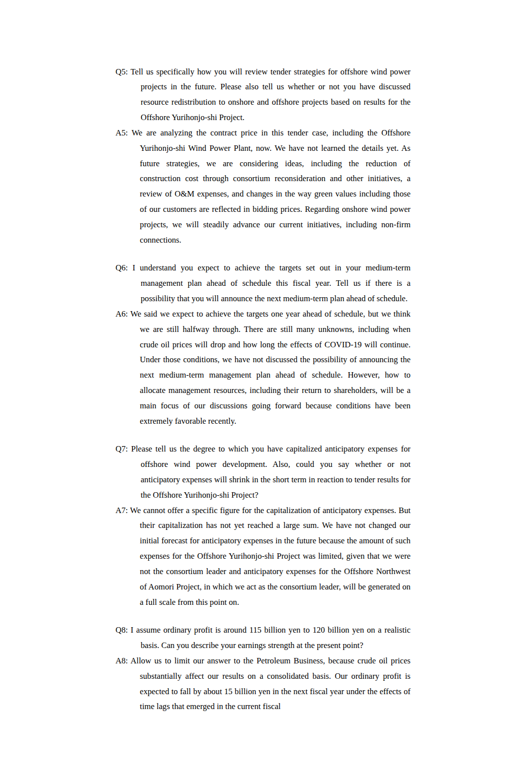Q5: Tell us specifically how you will review tender strategies for offshore wind power projects in the future. Please also tell us whether or not you have discussed resource redistribution to onshore and offshore projects based on results for the Offshore Yurihonjo-shi Project.
A5: We are analyzing the contract price in this tender case, including the Offshore Yurihonjo-shi Wind Power Plant, now. We have not learned the details yet. As future strategies, we are considering ideas, including the reduction of construction cost through consortium reconsideration and other initiatives, a review of O&M expenses, and changes in the way green values including those of our customers are reflected in bidding prices. Regarding onshore wind power projects, we will steadily advance our current initiatives, including non-firm connections.
Q6: I understand you expect to achieve the targets set out in your medium-term management plan ahead of schedule this fiscal year. Tell us if there is a possibility that you will announce the next medium-term plan ahead of schedule.
A6: We said we expect to achieve the targets one year ahead of schedule, but we think we are still halfway through. There are still many unknowns, including when crude oil prices will drop and how long the effects of COVID-19 will continue. Under those conditions, we have not discussed the possibility of announcing the next medium-term management plan ahead of schedule. However, how to allocate management resources, including their return to shareholders, will be a main focus of our discussions going forward because conditions have been extremely favorable recently.
Q7: Please tell us the degree to which you have capitalized anticipatory expenses for offshore wind power development. Also, could you say whether or not anticipatory expenses will shrink in the short term in reaction to tender results for the Offshore Yurihonjo-shi Project?
A7: We cannot offer a specific figure for the capitalization of anticipatory expenses. But their capitalization has not yet reached a large sum. We have not changed our initial forecast for anticipatory expenses in the future because the amount of such expenses for the Offshore Yurihonjo-shi Project was limited, given that we were not the consortium leader and anticipatory expenses for the Offshore Northwest of Aomori Project, in which we act as the consortium leader, will be generated on a full scale from this point on.
Q8: I assume ordinary profit is around 115 billion yen to 120 billion yen on a realistic basis. Can you describe your earnings strength at the present point?
A8: Allow us to limit our answer to the Petroleum Business, because crude oil prices substantially affect our results on a consolidated basis. Our ordinary profit is expected to fall by about 15 billion yen in the next fiscal year under the effects of time lags that emerged in the current fiscal